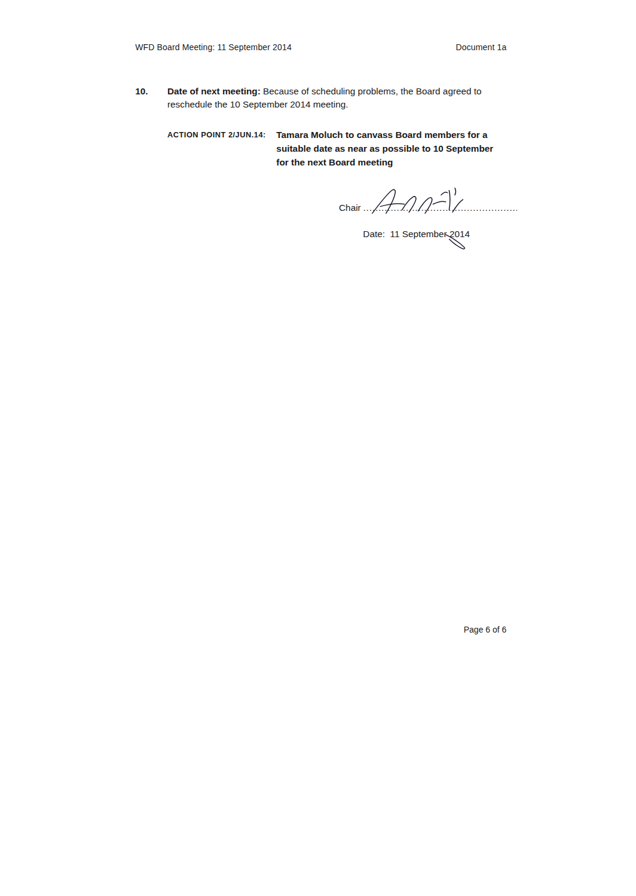WFD Board Meeting: 11 September 2014
Document 1a
10.
Date of next meeting: Because of scheduling problems, the Board agreed to reschedule the 10 September 2014 meeting.
Action Point 2/Jun.14:
Tamara Moluch to canvass Board members for a suitable date as near as possible to 10 September for the next Board meeting
Chair .....................................................
Date: 11 September 2014
Page 6 of 6